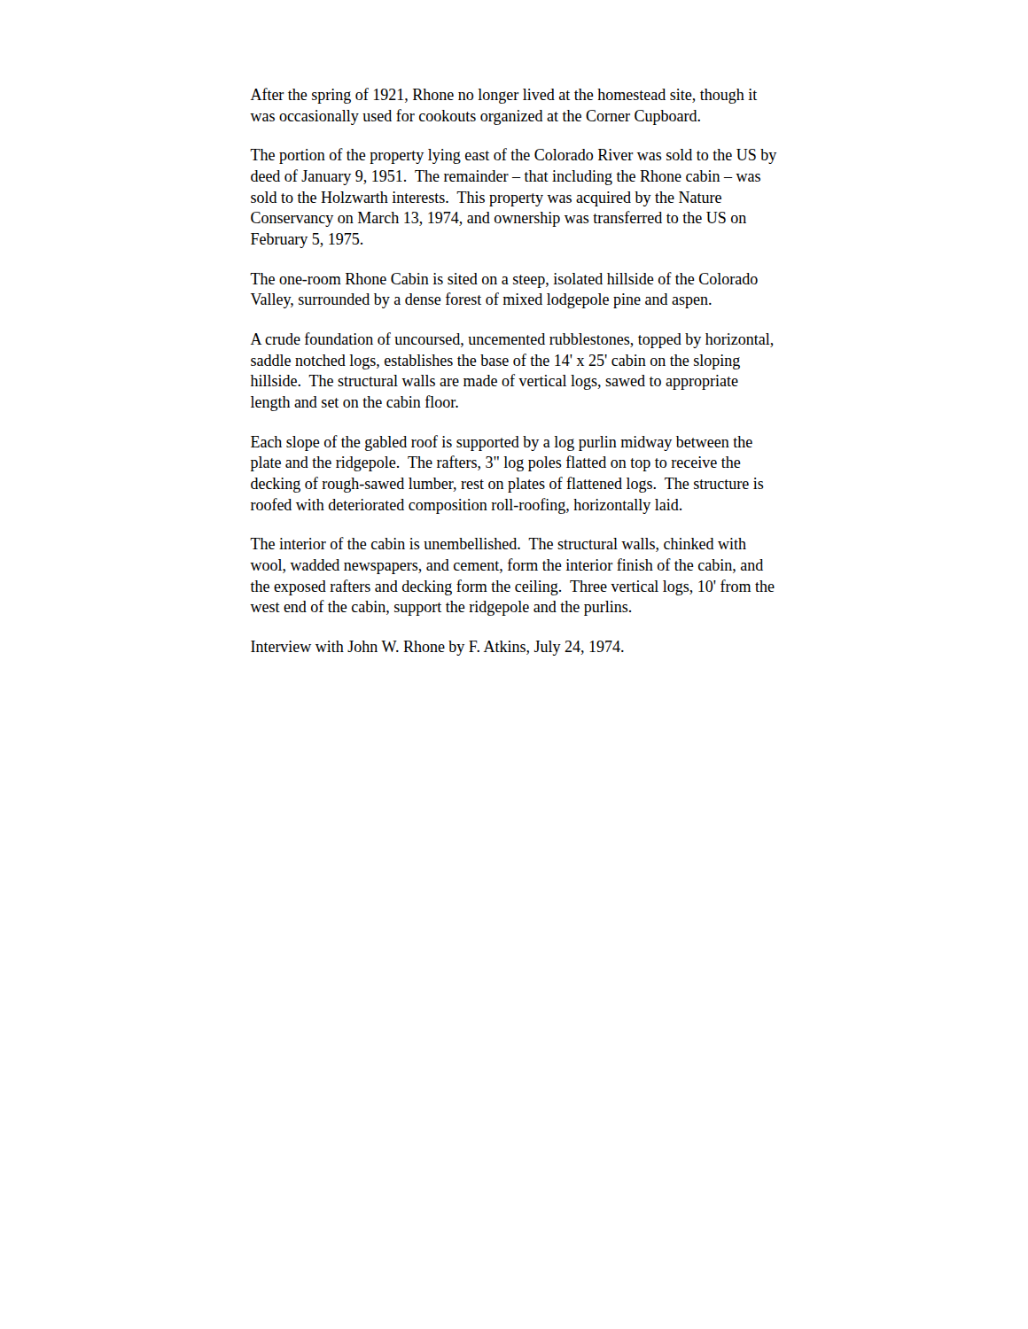After the spring of 1921, Rhone no longer lived at the homestead site, though it was occasionally used for cookouts organized at the Corner Cupboard.
The portion of the property lying east of the Colorado River was sold to the US by deed of January 9, 1951. The remainder – that including the Rhone cabin – was sold to the Holzwarth interests. This property was acquired by the Nature Conservancy on March 13, 1974, and ownership was transferred to the US on February 5, 1975.
The one-room Rhone Cabin is sited on a steep, isolated hillside of the Colorado Valley, surrounded by a dense forest of mixed lodgepole pine and aspen.
A crude foundation of uncoursed, uncemented rubblestones, topped by horizontal, saddle notched logs, establishes the base of the 14' x 25' cabin on the sloping hillside. The structural walls are made of vertical logs, sawed to appropriate length and set on the cabin floor.
Each slope of the gabled roof is supported by a log purlin midway between the plate and the ridgepole. The rafters, 3" log poles flatted on top to receive the decking of rough-sawed lumber, rest on plates of flattened logs. The structure is roofed with deteriorated composition roll-roofing, horizontally laid.
The interior of the cabin is unembellished. The structural walls, chinked with wool, wadded newspapers, and cement, form the interior finish of the cabin, and the exposed rafters and decking form the ceiling. Three vertical logs, 10' from the west end of the cabin, support the ridgepole and the purlins.
Interview with John W. Rhone by F. Atkins, July 24, 1974.